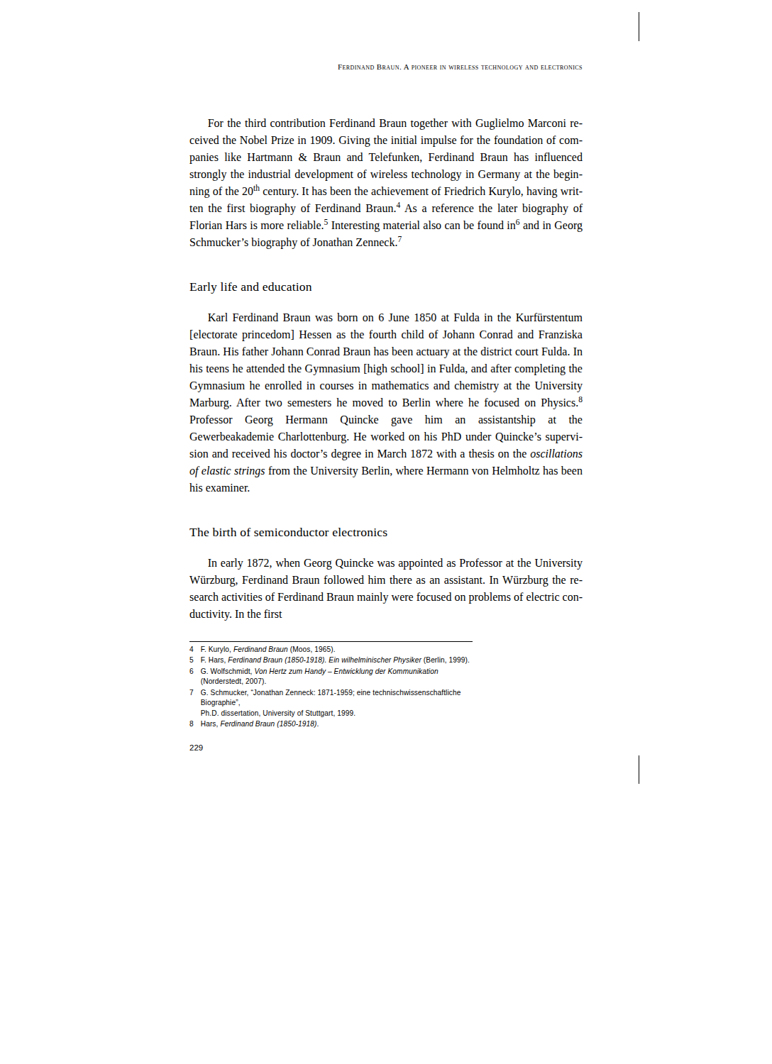Ferdinand Braun. A pioneer in wireless technology and electronics
For the third contribution Ferdinand Braun together with Guglielmo Marconi received the Nobel Prize in 1909. Giving the initial impulse for the foundation of companies like Hartmann & Braun and Telefunken, Ferdinand Braun has influenced strongly the industrial development of wireless technology in Germany at the beginning of the 20th century. It has been the achievement of Friedrich Kurylo, having written the first biography of Ferdinand Braun.4 As a reference the later biography of Florian Hars is more reliable.5 Interesting material also can be found in6 and in Georg Schmucker’s biography of Jonathan Zenneck.7
Early life and education
Karl Ferdinand Braun was born on 6 June 1850 at Fulda in the Kurfürstentum [electorate princedom] Hessen as the fourth child of Johann Conrad and Franziska Braun. His father Johann Conrad Braun has been actuary at the district court Fulda. In his teens he attended the Gymnasium [high school] in Fulda, and after completing the Gymnasium he enrolled in courses in mathematics and chemistry at the University Marburg. After two semesters he moved to Berlin where he focused on Physics.8 Professor Georg Hermann Quincke gave him an assistantship at the Gewerbeakademie Charlottenburg. He worked on his PhD under Quincke’s supervision and received his doctor’s degree in March 1872 with a thesis on the oscillations of elastic strings from the University Berlin, where Hermann von Helmholtz has been his examiner.
The birth of semiconductor electronics
In early 1872, when Georg Quincke was appointed as Professor at the University Würzburg, Ferdinand Braun followed him there as an assistant. In Würzburg the research activities of Ferdinand Braun mainly were focused on problems of electric conductivity. In the first
4 F. Kurylo, Ferdinand Braun (Moos, 1965).
5 F. Hars, Ferdinand Braun (1850-1918). Ein wilhelminischer Physiker (Berlin, 1999).
6 G. Wolfschmidt, Von Hertz zum Handy – Entwicklung der Kommunikation (Norderstedt, 2007).
7 G. Schmucker, “Jonathan Zenneck: 1871-1959; eine technischwissenschaftliche Biographie”,Ph.D. dissertation, University of Stuttgart, 1999.
8 Hars, Ferdinand Braun (1850-1918).
229